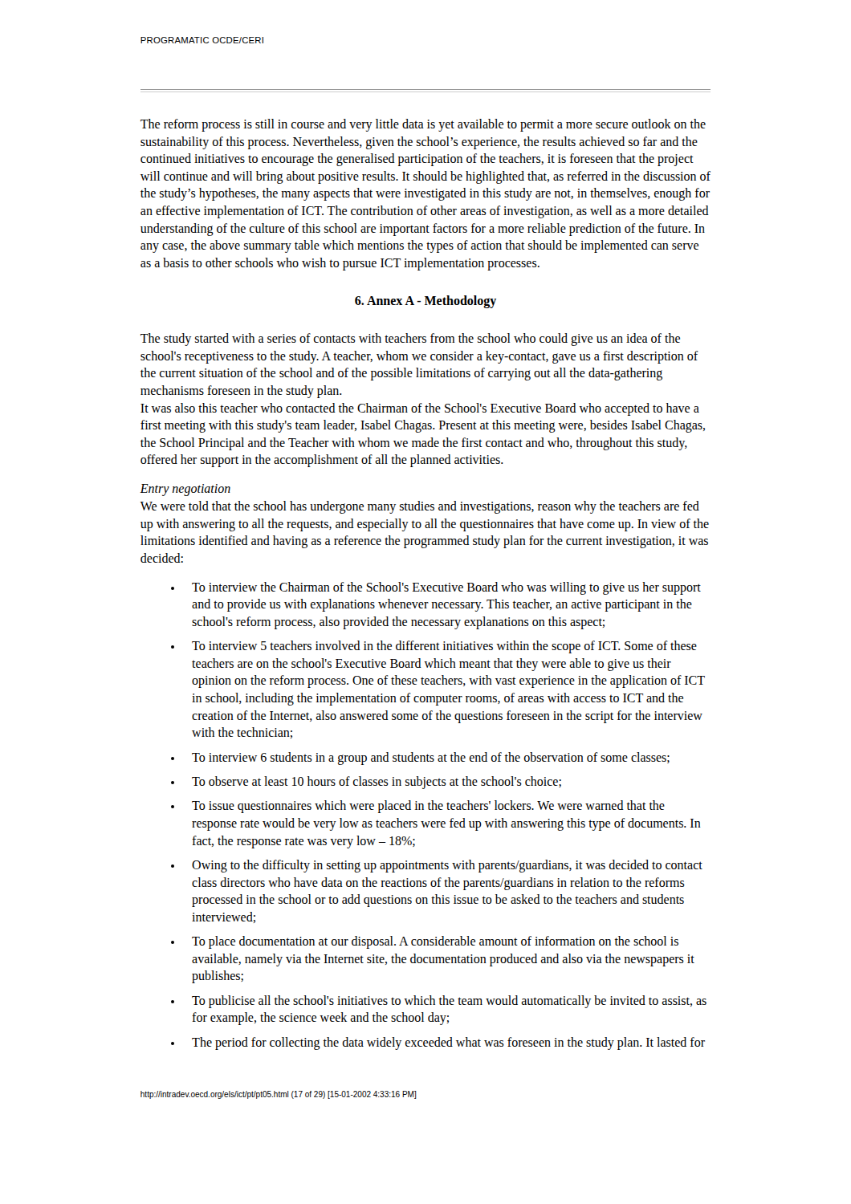PROGRAMATIC OCDE/CERI
The reform process is still in course and very little data is yet available to permit a more secure outlook on the sustainability of this process. Nevertheless, given the school’s experience, the results achieved so far and the continued initiatives to encourage the generalised participation of the teachers, it is foreseen that the project will continue and will bring about positive results. It should be highlighted that, as referred in the discussion of the study’s hypotheses, the many aspects that were investigated in this study are not, in themselves, enough for an effective implementation of ICT. The contribution of other areas of investigation, as well as a more detailed understanding of the culture of this school are important factors for a more reliable prediction of the future. In any case, the above summary table which mentions the types of action that should be implemented can serve as a basis to other schools who wish to pursue ICT implementation processes.
6. Annex A - Methodology
The study started with a series of contacts with teachers from the school who could give us an idea of the school's receptiveness to the study. A teacher, whom we consider a key-contact, gave us a first description of the current situation of the school and of the possible limitations of carrying out all the data-gathering mechanisms foreseen in the study plan.
It was also this teacher who contacted the Chairman of the School's Executive Board who accepted to have a first meeting with this study's team leader, Isabel Chagas. Present at this meeting were, besides Isabel Chagas, the School Principal and the Teacher with whom we made the first contact and who, throughout this study, offered her support in the accomplishment of all the planned activities.
Entry negotiation
We were told that the school has undergone many studies and investigations, reason why the teachers are fed up with answering to all the requests, and especially to all the questionnaires that have come up. In view of the limitations identified and having as a reference the programmed study plan for the current investigation, it was decided:
To interview the Chairman of the School's Executive Board who was willing to give us her support and to provide us with explanations whenever necessary. This teacher, an active participant in the school's reform process, also provided the necessary explanations on this aspect;
To interview 5 teachers involved in the different initiatives within the scope of ICT. Some of these teachers are on the school's Executive Board which meant that they were able to give us their opinion on the reform process. One of these teachers, with vast experience in the application of ICT in school, including the implementation of computer rooms, of areas with access to ICT and the creation of the Internet, also answered some of the questions foreseen in the script for the interview with the technician;
To interview 6 students in a group and students at the end of the observation of some classes;
To observe at least 10 hours of classes in subjects at the school's choice;
To issue questionnaires which were placed in the teachers' lockers. We were warned that the response rate would be very low as teachers were fed up with answering this type of documents. In fact, the response rate was very low – 18%;
Owing to the difficulty in setting up appointments with parents/guardians, it was decided to contact class directors who have data on the reactions of the parents/guardians in relation to the reforms processed in the school or to add questions on this issue to be asked to the teachers and students interviewed;
To place documentation at our disposal. A considerable amount of information on the school is available, namely via the Internet site, the documentation produced and also via the newspapers it publishes;
To publicise all the school's initiatives to which the team would automatically be invited to assist, as for example, the science week and the school day;
The period for collecting the data widely exceeded what was foreseen in the study plan. It lasted for
http://intradev.oecd.org/els/ict/pt/pt05.html (17 of 29) [15-01-2002 4:33:16 PM]